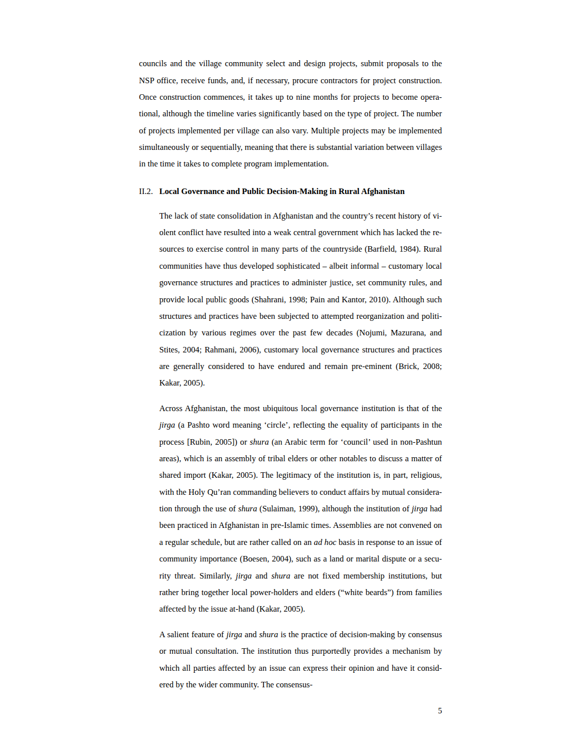councils and the village community select and design projects, submit proposals to the NSP office, receive funds, and, if necessary, procure contractors for project construction. Once construction commences, it takes up to nine months for projects to become operational, although the timeline varies significantly based on the type of project. The number of projects implemented per village can also vary. Multiple projects may be implemented simultaneously or sequentially, meaning that there is substantial variation between villages in the time it takes to complete program implementation.
II.2. Local Governance and Public Decision-Making in Rural Afghanistan
The lack of state consolidation in Afghanistan and the country’s recent history of violent conflict have resulted into a weak central government which has lacked the resources to exercise control in many parts of the countryside (Barfield, 1984). Rural communities have thus developed sophisticated – albeit informal – customary local governance structures and practices to administer justice, set community rules, and provide local public goods (Shahrani, 1998; Pain and Kantor, 2010). Although such structures and practices have been subjected to attempted reorganization and politicization by various regimes over the past few decades (Nojumi, Mazurana, and Stites, 2004; Rahmani, 2006), customary local governance structures and practices are generally considered to have endured and remain pre-eminent (Brick, 2008; Kakar, 2005).
Across Afghanistan, the most ubiquitous local governance institution is that of the jirga (a Pashto word meaning ‘circle’, reflecting the equality of participants in the process [Rubin, 2005]) or shura (an Arabic term for ‘council’ used in non-Pashtun areas), which is an assembly of tribal elders or other notables to discuss a matter of shared import (Kakar, 2005). The legitimacy of the institution is, in part, religious, with the Holy Qu’ran commanding believers to conduct affairs by mutual consideration through the use of shura (Sulaiman, 1999), although the institution of jirga had been practiced in Afghanistan in pre-Islamic times. Assemblies are not convened on a regular schedule, but are rather called on an ad hoc basis in response to an issue of community importance (Boesen, 2004), such as a land or marital dispute or a security threat. Similarly, jirga and shura are not fixed membership institutions, but rather bring together local power-holders and elders (“white beards”) from families affected by the issue at-hand (Kakar, 2005).
A salient feature of jirga and shura is the practice of decision-making by consensus or mutual consultation. The institution thus purportedly provides a mechanism by which all parties affected by an issue can express their opinion and have it considered by the wider community. The consensus-
5